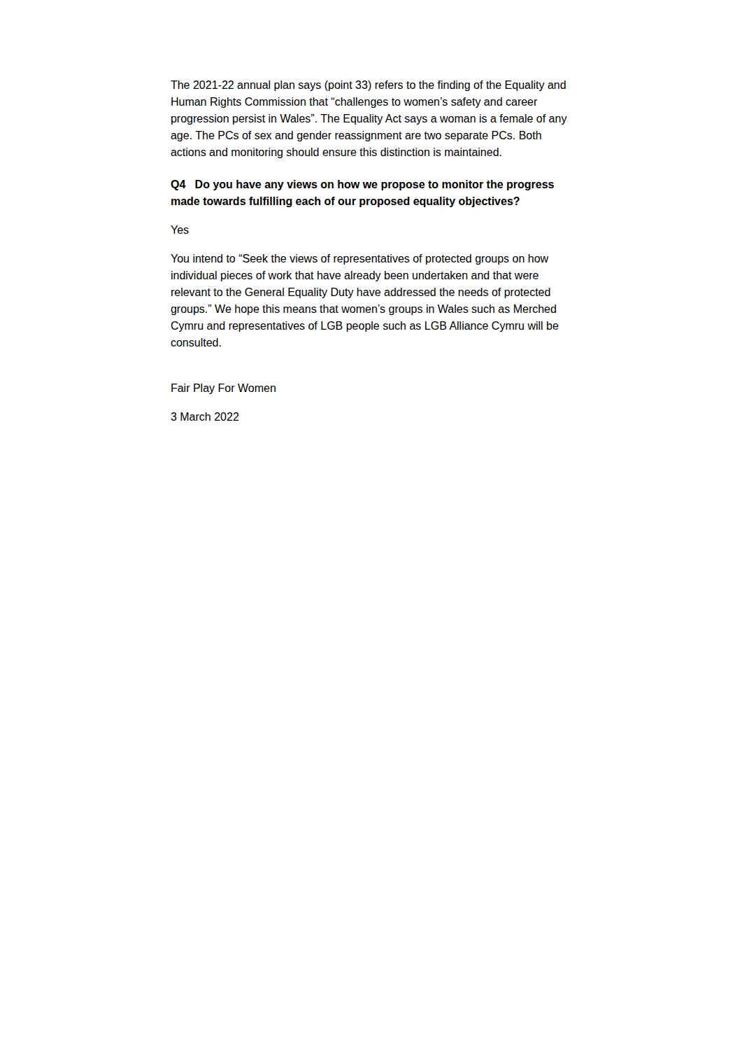The 2021-22 annual plan says (point 33) refers to the finding of the Equality and Human Rights Commission that “challenges to women’s safety and career progression persist in Wales”. The Equality Act says a woman is a female of any age. The PCs of sex and gender reassignment are two separate PCs. Both actions and monitoring should ensure this distinction is maintained.
Q4 Do you have any views on how we propose to monitor the progress made towards fulfilling each of our proposed equality objectives?
Yes
You intend to “Seek the views of representatives of protected groups on how individual pieces of work that have already been undertaken and that were relevant to the General Equality Duty have addressed the needs of protected groups.” We hope this means that women’s groups in Wales such as Merched Cymru and representatives of LGB people such as LGB Alliance Cymru will be consulted.
Fair Play For Women
3 March 2022